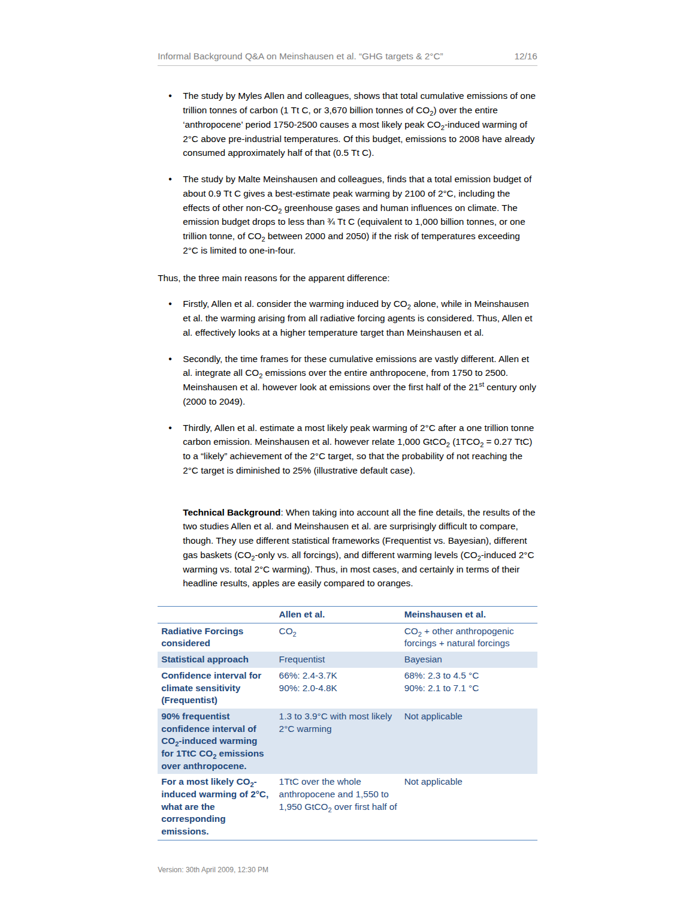Informal Background Q&A on Meinshausen et al. “GHG targets & 2°C”
12/16
The study by Myles Allen and colleagues, shows that total cumulative emissions of one trillion tonnes of carbon (1 Tt C, or 3,670 billion tonnes of CO2) over the entire ‘anthropocene’ period 1750-2500 causes a most likely peak CO2-induced warming of 2°C above pre-industrial temperatures. Of this budget, emissions to 2008 have already consumed approximately half of that (0.5 Tt C).
The study by Malte Meinshausen and colleagues, finds that a total emission budget of about 0.9 Tt C gives a best-estimate peak warming by 2100 of 2°C, including the effects of other non-CO2 greenhouse gases and human influences on climate. The emission budget drops to less than ¾ Tt C (equivalent to 1,000 billion tonnes, or one trillion tonne, of CO2 between 2000 and 2050) if the risk of temperatures exceeding 2°C is limited to one-in-four.
Thus, the three main reasons for the apparent difference:
Firstly, Allen et al. consider the warming induced by CO2 alone, while in Meinshausen et al. the warming arising from all radiative forcing agents is considered. Thus, Allen et al. effectively looks at a higher temperature target than Meinshausen et al.
Secondly, the time frames for these cumulative emissions are vastly different. Allen et al. integrate all CO2 emissions over the entire anthropocene, from 1750 to 2500. Meinshausen et al. however look at emissions over the first half of the 21st century only (2000 to 2049).
Thirdly, Allen et al. estimate a most likely peak warming of 2°C after a one trillion tonne carbon emission. Meinshausen et al. however relate 1,000 GtCO2 (1TCO2 = 0.27 TtC) to a “likely” achievement of the 2°C target, so that the probability of not reaching the 2°C target is diminished to 25% (illustrative default case).
Technical Background: When taking into account all the fine details, the results of the two studies Allen et al. and Meinshausen et al. are surprisingly difficult to compare, though. They use different statistical frameworks (Frequentist vs. Bayesian), different gas baskets (CO2-only vs. all forcings), and different warming levels (CO2-induced 2°C warming vs. total 2°C warming). Thus, in most cases, and certainly in terms of their headline results, apples are easily compared to oranges.
| | Allen et al. | Meinshausen et al. |
| --- | --- | --- |
| Radiative Forcings considered | CO 2 | CO 2 + other anthropogenic forcings + natural forcings |
| Statistical approach | Frequentist | Bayesian |
| Confidence interval for climate sensitivity (Frequentist) | 66%: 2.4-3.7K 90%: 2.0-4.8K | 68%: 2.3 to 4.5 °C 90%: 2.1 to 7.1 °C |
| 90% frequentist confidence interval of CO 2 -induced warming for 1TtC CO 2 emissions over anthropocene. | 1.3 to 3.9°C with most likely 2°C warming | Not applicable |
| For a most likely CO 2 -induced warming of 2°C, what are the corresponding emissions. | 1TtC over the whole anthropocene and 1,550 to 1,950 GtCO 2 over first half of | Not applicable |
Version: 30th April 2009, 12:30 PM